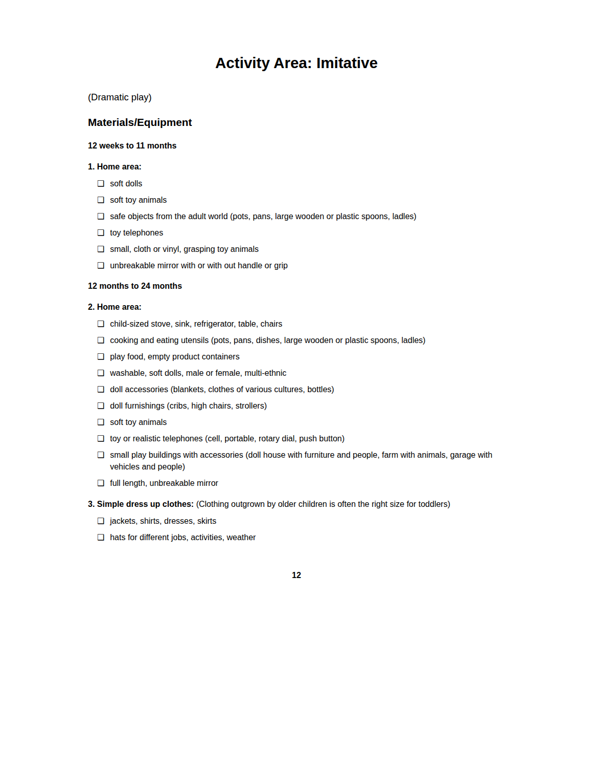Activity Area: Imitative
(Dramatic play)
Materials/Equipment
12 weeks to 11 months
1. Home area:
soft dolls
soft toy animals
safe objects from the adult world (pots, pans, large wooden or plastic spoons, ladles)
toy telephones
small, cloth or vinyl, grasping toy animals
unbreakable mirror with or with out handle or grip
12 months to 24 months
2. Home area:
child-sized stove, sink, refrigerator, table, chairs
cooking and eating utensils (pots, pans, dishes, large wooden or plastic spoons, ladles)
play food, empty product containers
washable, soft dolls, male or female, multi-ethnic
doll accessories (blankets, clothes of various cultures, bottles)
doll furnishings (cribs, high chairs, strollers)
soft toy animals
toy or realistic telephones (cell, portable, rotary dial, push button)
small play buildings with accessories (doll house with furniture and people, farm with animals, garage with vehicles and people)
full length, unbreakable mirror
3. Simple dress up clothes: (Clothing outgrown by older children is often the right size for toddlers)
jackets, shirts, dresses, skirts
hats for different jobs, activities, weather
12